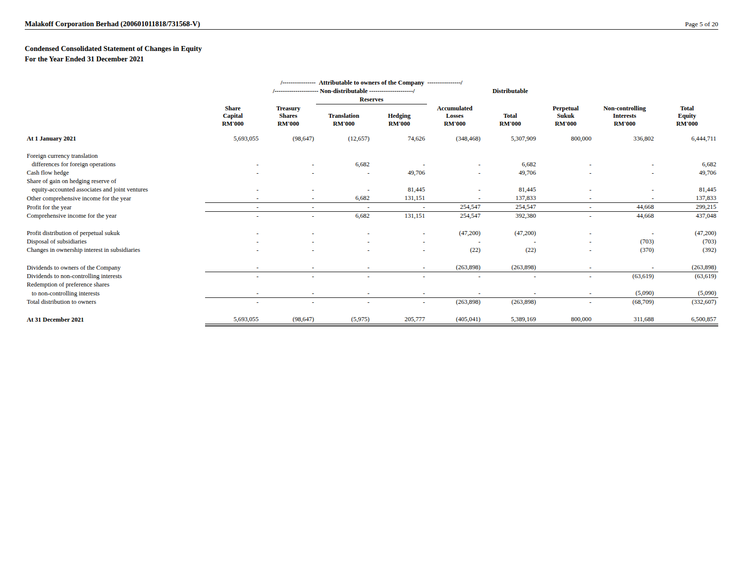Malakoff Corporation Berhad (200601011818/731568-V)
Page 5 of 20
Condensed Consolidated Statement of Changes in Equity
For the Year Ended 31 December 2021
| | /---------------- Attributable to owners of the Company ----------------/ | | | |
| | /--------------------- Non-distributable ---------------------/ | Distributable | | | |
| | | | Reserves | | | | | |
| | Share Capital RM'000 | Treasury Shares RM'000 | Translation RM'000 | Hedging RM'000 | Accumulated Losses RM'000 | Total RM'000 | Perpetual Sukuk RM'000 | Non-controlling Interests RM'000 | Total Equity RM'000 |
| At 1 January 2021 | 5,693,055 | (98,647) | (12,657) | 74,626 | (348,468) | 5,307,909 | 800,000 | 336,802 | 6,444,711 |
| Foreign currency translation | | | | | | | | | |
| differences for foreign operations | - | - | 6,682 | - | - | 6,682 | - | - | 6,682 |
| Cash flow hedge | - | - | - | 49,706 | - | 49,706 | - | - | 49,706 |
| Share of gain on hedging reserve of | | | | | | | | | |
| equity-accounted associates and joint ventures | - | - | - | 81,445 | - | 81,445 | - | - | 81,445 |
| Other comprehensive income for the year | - | - | 6,682 | 131,151 | - | 137,833 | - | - | 137,833 |
| Profit for the year | - | - | - | - | 254,547 | 254,547 | - | 44,668 | 299,215 |
| Comprehensive income for the year | - | - | 6,682 | 131,151 | 254,547 | 392,380 | - | 44,668 | 437,048 |
| Profit distribution of perpetual sukuk | - | - | - | - | (47,200) | (47,200) | - | - | (47,200) |
| Disposal of subsidiaries | - | - | - | - | - | - | - | (703) | (703) |
| Changes in ownership interest in subsidiaries | - | - | - | - | (22) | (22) | - | (370) | (392) |
| Dividends to owners of the Company | - | - | - | - | (263,898) | (263,898) | - | - | (263,898) |
| Dividends to non-controlling interests | - | - | - | - | - | - | - | (63,619) | (63,619) |
| Redemption of preference shares | | | | | | | | | |
| to non-controlling interests | - | - | - | - | - | - | - | (5,090) | (5,090) |
| Total distribution to owners | - | - | - | - | (263,898) | (263,898) | - | (68,709) | (332,607) |
| At 31 December 2021 | 5,693,055 | (98,647) | (5,975) | 205,777 | (405,041) | 5,389,169 | 800,000 | 311,688 | 6,500,857 |